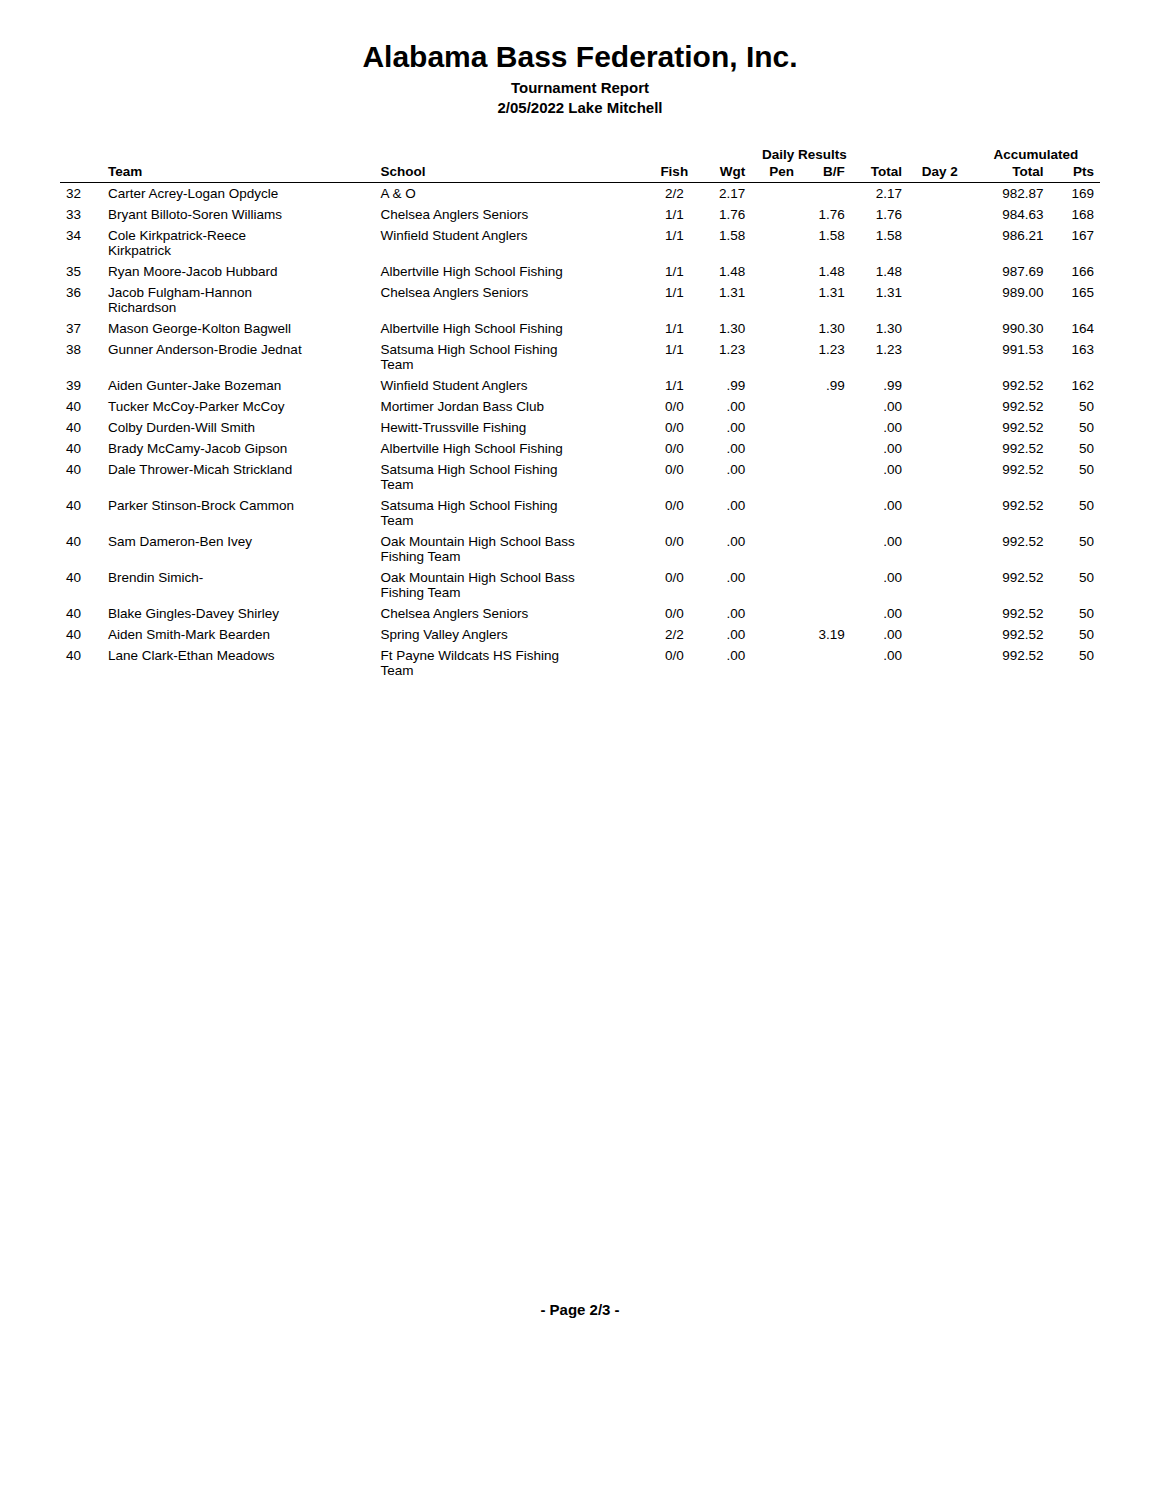Alabama Bass Federation, Inc.
Tournament Report
2/05/2022 Lake Mitchell
| | | | | Daily Results | | Accumulated |
| --- | --- | --- | --- | --- | --- | --- |
| | Team | School | Fish | Wgt | Pen | B/F | Total | Day 2 | Total | Pts |
| 32 | Carter Acrey-Logan Opdycle | A & O | 2/2 | 2.17 | | | 2.17 | | 982.87 | 169 |
| 33 | Bryant Billoto-Soren Williams | Chelsea Anglers Seniors | 1/1 | 1.76 | | 1.76 | 1.76 | | 984.63 | 168 |
| 34 | Cole Kirkpatrick-Reece Kirkpatrick | Winfield Student Anglers | 1/1 | 1.58 | | 1.58 | 1.58 | | 986.21 | 167 |
| 35 | Ryan Moore-Jacob Hubbard | Albertville High School Fishing | 1/1 | 1.48 | | 1.48 | 1.48 | | 987.69 | 166 |
| 36 | Jacob Fulgham-Hannon Richardson | Chelsea Anglers Seniors | 1/1 | 1.31 | | 1.31 | 1.31 | | 989.00 | 165 |
| 37 | Mason George-Kolton Bagwell | Albertville High School Fishing | 1/1 | 1.30 | | 1.30 | 1.30 | | 990.30 | 164 |
| 38 | Gunner Anderson-Brodie Jednat | Satsuma High School Fishing Team | 1/1 | 1.23 | | 1.23 | 1.23 | | 991.53 | 163 |
| 39 | Aiden Gunter-Jake Bozeman | Winfield Student Anglers | 1/1 | .99 | | .99 | .99 | | 992.52 | 162 |
| 40 | Tucker McCoy-Parker McCoy | Mortimer Jordan Bass Club | 0/0 | .00 | | | .00 | | 992.52 | 50 |
| 40 | Colby Durden-Will Smith | Hewitt-Trussville Fishing | 0/0 | .00 | | | .00 | | 992.52 | 50 |
| 40 | Brady McCamy-Jacob Gipson | Albertville High School Fishing | 0/0 | .00 | | | .00 | | 992.52 | 50 |
| 40 | Dale Thrower-Micah Strickland | Satsuma High School Fishing Team | 0/0 | .00 | | | .00 | | 992.52 | 50 |
| 40 | Parker Stinson-Brock Cammon | Satsuma High School Fishing Team | 0/0 | .00 | | | .00 | | 992.52 | 50 |
| 40 | Sam Dameron-Ben Ivey | Oak Mountain High School Bass Fishing Team | 0/0 | .00 | | | .00 | | 992.52 | 50 |
| 40 | Brendin Simich- | Oak Mountain High School Bass Fishing Team | 0/0 | .00 | | | .00 | | 992.52 | 50 |
| 40 | Blake Gingles-Davey Shirley | Chelsea Anglers Seniors | 0/0 | .00 | | | .00 | | 992.52 | 50 |
| 40 | Aiden Smith-Mark Bearden | Spring Valley Anglers | 2/2 | .00 | | 3.19 | .00 | | 992.52 | 50 |
| 40 | Lane Clark-Ethan Meadows | Ft Payne Wildcats HS Fishing Team | 0/0 | .00 | | | .00 | | 992.52 | 50 |
- Page 2/3 -